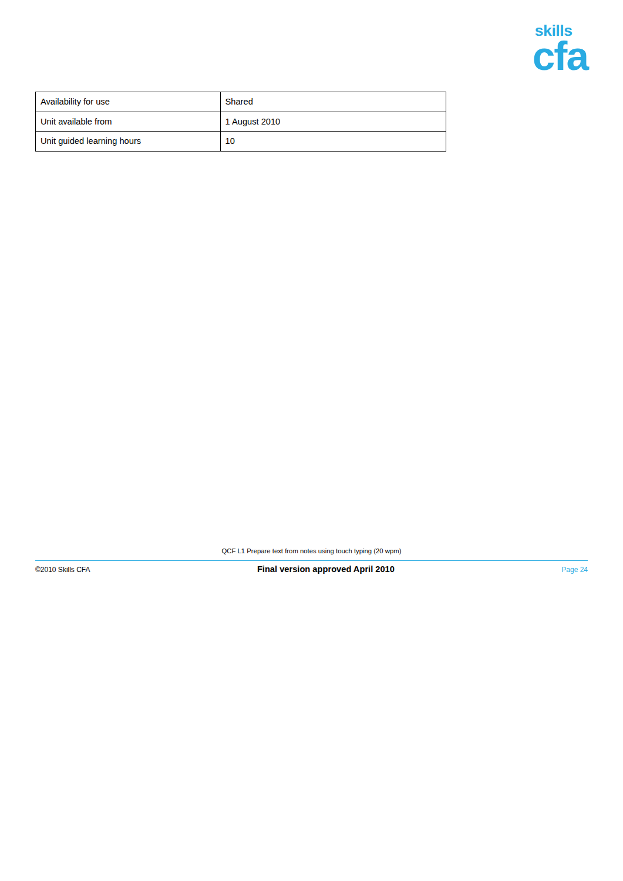skills cfa
| Availability for use | Shared |
| Unit available from | 1 August 2010 |
| Unit guided learning hours | 10 |
QCF L1 Prepare text from notes using touch typing (20 wpm)
©2010 Skills CFA
Final version approved April 2010
Page 24